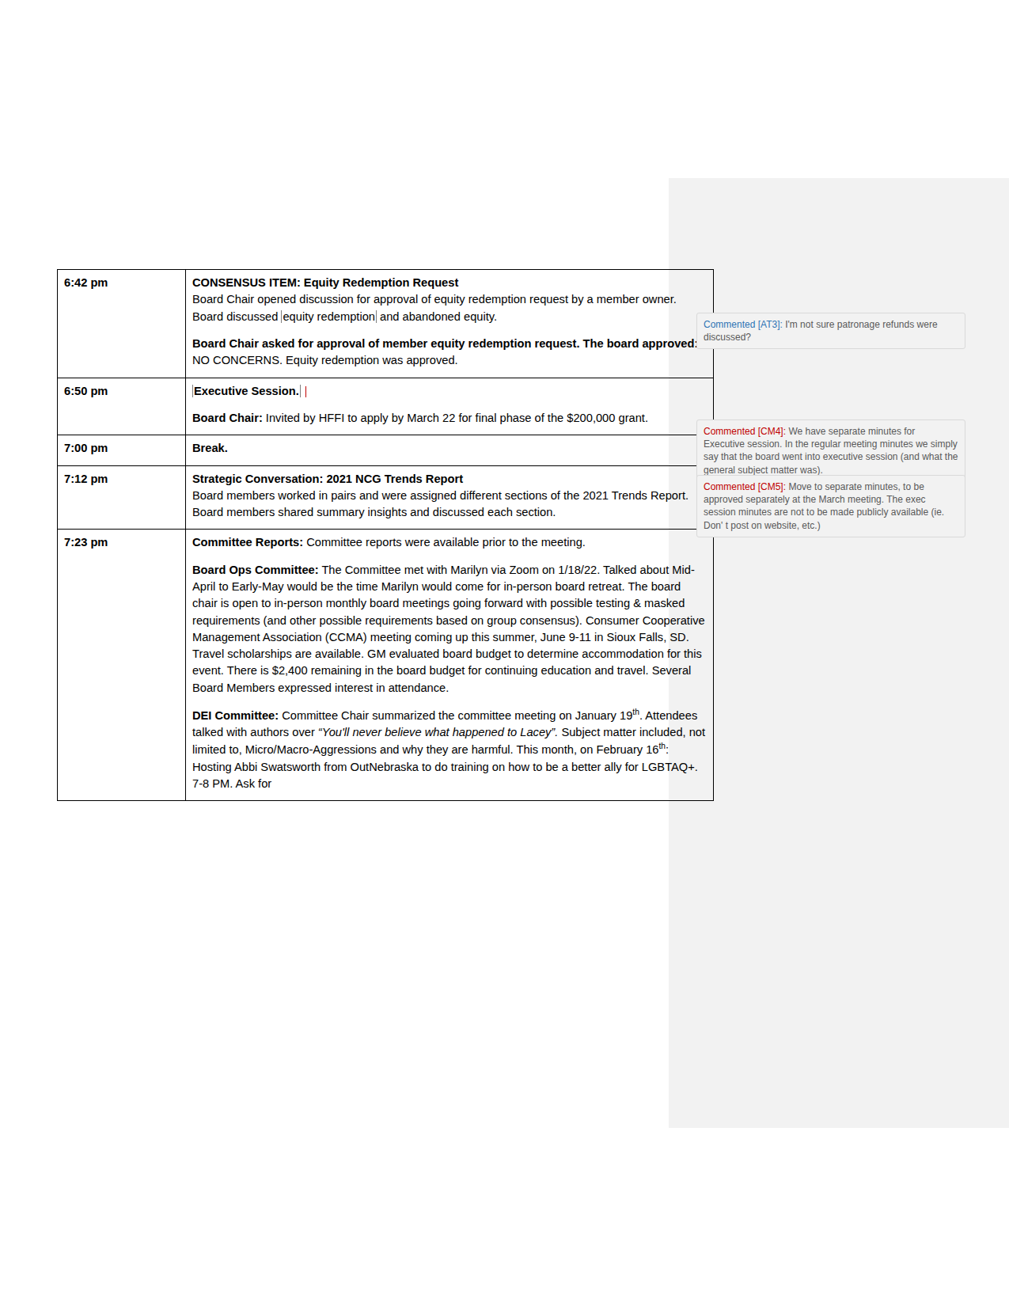| 6:42 pm | CONSENSUS ITEM: Equity Redemption Request Board Chair opened discussion for approval of equity redemption request by a member owner. Board discussed equity redemption and abandoned equity. Board Chair asked for approval of member equity redemption request. The board approved: NO CONCERNS. Equity redemption was approved. |
| 6:50 pm | Executive Session. Board Chair: Invited by HFFI to apply by March 22 for final phase of the $200,000 grant. |
| 7:00 pm | Break. |
| 7:12 pm | Strategic Conversation: 2021 NCG Trends Report Board members worked in pairs and were assigned different sections of the 2021 Trends Report. Board members shared summary insights and discussed each section. |
| 7:23 pm | Committee Reports: Committee reports were available prior to the meeting. Board Ops Committee: The Committee met with Marilyn via Zoom on 1/18/22. Talked about Mid-April to Early-May would be the time Marilyn would come for in-person board retreat. The board chair is open to in-person monthly board meetings going forward with possible testing & masked requirements (and other possible requirements based on group consensus). Consumer Cooperative Management Association (CCMA) meeting coming up this summer, June 9-11 in Sioux Falls, SD. Travel scholarships are available. GM evaluated board budget to determine accommodation for this event. There is $2,400 remaining in the board budget for continuing education and travel. Several Board Members expressed interest in attendance. DEI Committee: Committee Chair summarized the committee meeting on January 19 th . Attendees talked with authors over “You'll never believe what happened to Lacey”. Subject matter included, not limited to, Micro/Macro-Aggressions and why they are harmful. This month, on February 16 th : Hosting Abbi Swatsworth from OutNebraska to do training on how to be a better ally for LGBTAQ+. 7-8 PM. Ask for |
Commented [AT3]: I'm not sure patronage refunds were discussed?
Commented [CM4]: We have separate minutes for Executive session. In the regular meeting minutes we simply say that the board went into executive session (and what the general subject matter was).
Commented [CM5]: Move to separate minutes, to be approved separately at the March meeting. The exec session minutes are not to be made publicly available (ie. Don' t post on website, etc.)